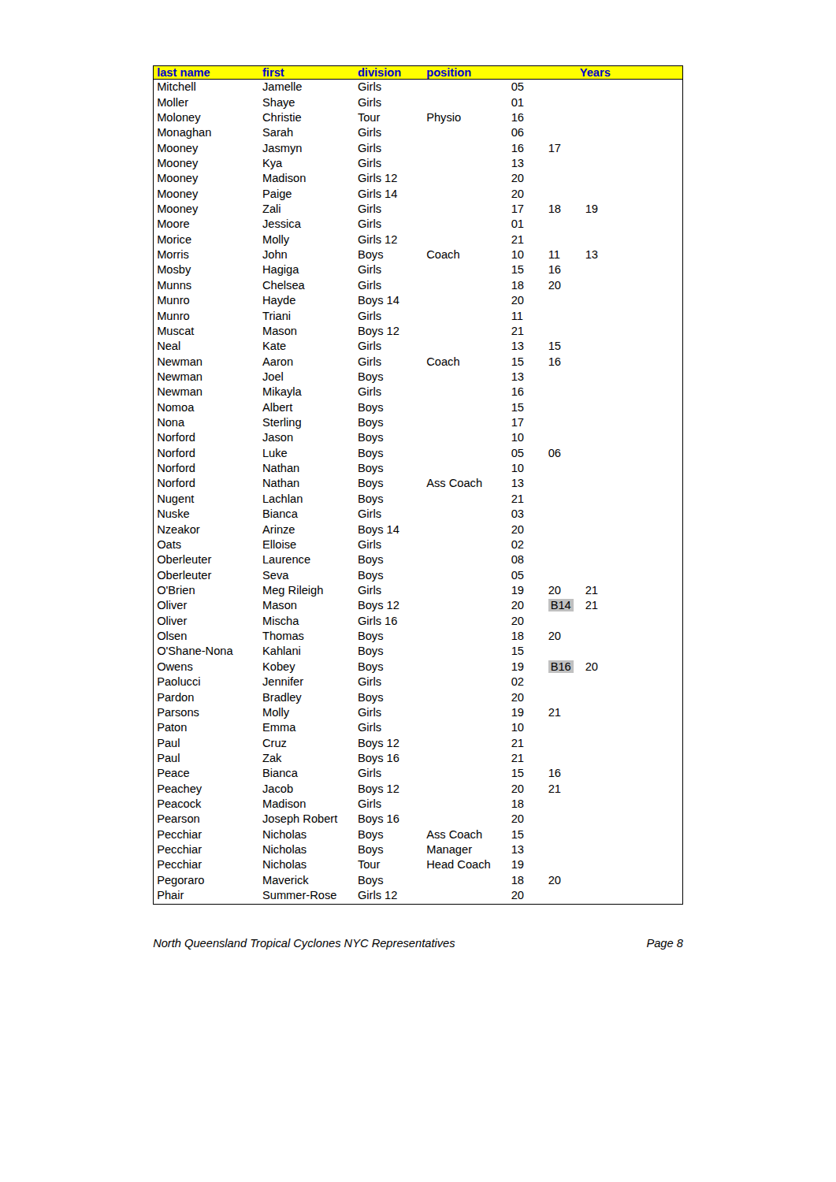| last name | first | division | position | Years |
| --- | --- | --- | --- | --- |
| Mitchell | Jamelle | Girls | | 05 | | | |
| Moller | Shaye | Girls | | 01 | | | |
| Moloney | Christie | Tour | Physio | 16 | | | |
| Monaghan | Sarah | Girls | | 06 | | | |
| Mooney | Jasmyn | Girls | | 16 | 17 | | |
| Mooney | Kya | Girls | | 13 | | | |
| Mooney | Madison | Girls 12 | | 20 | | | |
| Mooney | Paige | Girls 14 | | 20 | | | |
| Mooney | Zali | Girls | | 17 | 18 | 19 | |
| Moore | Jessica | Girls | | 01 | | | |
| Morice | Molly | Girls 12 | | 21 | | | |
| Morris | John | Boys | Coach | 10 | 11 | 13 | |
| Mosby | Hagiga | Girls | | 15 | 16 | | |
| Munns | Chelsea | Girls | | 18 | 20 | | |
| Munro | Hayde | Boys 14 | | 20 | | | |
| Munro | Triani | Girls | | 11 | | | |
| Muscat | Mason | Boys 12 | | 21 | | | |
| Neal | Kate | Girls | | 13 | 15 | | |
| Newman | Aaron | Girls | Coach | 15 | 16 | | |
| Newman | Joel | Boys | | 13 | | | |
| Newman | Mikayla | Girls | | 16 | | | |
| Nomoa | Albert | Boys | | 15 | | | |
| Nona | Sterling | Boys | | 17 | | | |
| Norford | Jason | Boys | | 10 | | | |
| Norford | Luke | Boys | | 05 | 06 | | |
| Norford | Nathan | Boys | | 10 | | | |
| Norford | Nathan | Boys | Ass Coach | 13 | | | |
| Nugent | Lachlan | Boys | | 21 | | | |
| Nuske | Bianca | Girls | | 03 | | | |
| Nzeakor | Arinze | Boys 14 | | 20 | | | |
| Oats | Elloise | Girls | | 02 | | | |
| Oberleuter | Laurence | Boys | | 08 | | | |
| Oberleuter | Seva | Boys | | 05 | | | |
| O'Brien | Meg Rileigh | Girls | | 19 | 20 | 21 | |
| Oliver | Mason | Boys 12 | | 20 | B14 | 21 | |
| Oliver | Mischa | Girls 16 | | 20 | | | |
| Olsen | Thomas | Boys | | 18 | 20 | | |
| O'Shane-Nona | Kahlani | Boys | | 15 | | | |
| Owens | Kobey | Boys | | 19 | B16 | 20 | |
| Paolucci | Jennifer | Girls | | 02 | | | |
| Pardon | Bradley | Boys | | 20 | | | |
| Parsons | Molly | Girls | | 19 | 21 | | |
| Paton | Emma | Girls | | 10 | | | |
| Paul | Cruz | Boys 12 | | 21 | | | |
| Paul | Zak | Boys 16 | | 21 | | | |
| Peace | Bianca | Girls | | 15 | 16 | | |
| Peachey | Jacob | Boys 12 | | 20 | 21 | | |
| Peacock | Madison | Girls | | 18 | | | |
| Pearson | Joseph Robert | Boys 16 | | 20 | | | |
| Pecchiar | Nicholas | Boys | Ass Coach | 15 | | | |
| Pecchiar | Nicholas | Boys | Manager | 13 | | | |
| Pecchiar | Nicholas | Tour | Head Coach | 19 | | | |
| Pegoraro | Maverick | Boys | | 18 | 20 | | |
| Phair | Summer-Rose | Girls 12 | | 20 | | | |
North Queensland Tropical Cyclones NYC Representatives Page 8